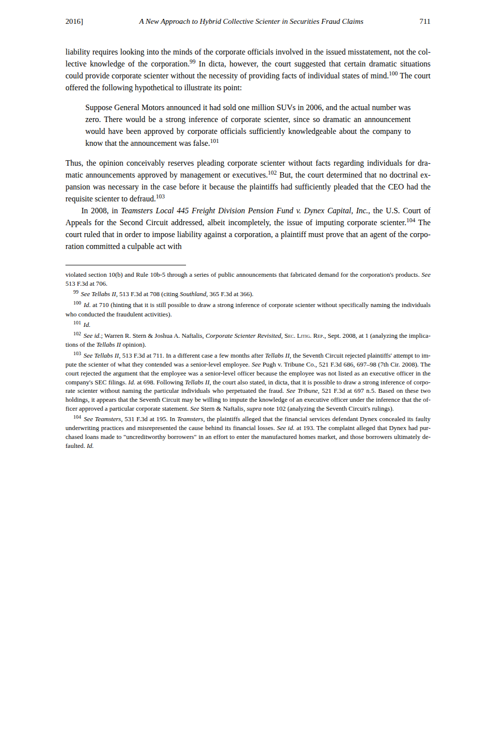2016] A New Approach to Hybrid Collective Scienter in Securities Fraud Claims 711
liability requires looking into the minds of the corporate officials involved in the issued misstatement, not the collective knowledge of the corporation.99 In dicta, however, the court suggested that certain dramatic situations could provide corporate scienter without the necessity of providing facts of individual states of mind.100 The court offered the following hypothetical to illustrate its point:
Suppose General Motors announced it had sold one million SUVs in 2006, and the actual number was zero. There would be a strong inference of corporate scienter, since so dramatic an announcement would have been approved by corporate officials sufficiently knowledgeable about the company to know that the announcement was false.101
Thus, the opinion conceivably reserves pleading corporate scienter without facts regarding individuals for dramatic announcements approved by management or executives.102 But, the court determined that no doctrinal expansion was necessary in the case before it because the plaintiffs had sufficiently pleaded that the CEO had the requisite scienter to defraud.103
In 2008, in Teamsters Local 445 Freight Division Pension Fund v. Dynex Capital, Inc., the U.S. Court of Appeals for the Second Circuit addressed, albeit incompletely, the issue of imputing corporate scienter.104 The court ruled that in order to impose liability against a corporation, a plaintiff must prove that an agent of the corporation committed a culpable act with
violated section 10(b) and Rule 10b-5 through a series of public announcements that fabricated demand for the corporation's products. See 513 F.3d at 706.
99 See Tellabs II, 513 F.3d at 708 (citing Southland, 365 F.3d at 366).
100 Id. at 710 (hinting that it is still possible to draw a strong inference of corporate scienter without specifically naming the individuals who conducted the fraudulent activities).
101 Id.
102 See id.; Warren R. Stern & Joshua A. Naftalis, Corporate Scienter Revisited, Sec. Litig. Rep., Sept. 2008, at 1 (analyzing the implications of the Tellabs II opinion).
103 See Tellabs II, 513 F.3d at 711. In a different case a few months after Tellabs II, the Seventh Circuit rejected plaintiffs' attempt to impute the scienter of what they contended was a senior-level employee. See Pugh v. Tribune Co., 521 F.3d 686, 697–98 (7th Cir. 2008). The court rejected the argument that the employee was a senior-level officer because the employee was not listed as an executive officer in the company's SEC filings. Id. at 698. Following Tellabs II, the court also stated, in dicta, that it is possible to draw a strong inference of corporate scienter without naming the particular individuals who perpetuated the fraud. See Tribune, 521 F.3d at 697 n.5. Based on these two holdings, it appears that the Seventh Circuit may be willing to impute the knowledge of an executive officer under the inference that the officer approved a particular corporate statement. See Stern & Naftalis, supra note 102 (analyzing the Seventh Circuit's rulings).
104 See Teamsters, 531 F.3d at 195. In Teamsters, the plaintiffs alleged that the financial services defendant Dynex concealed its faulty underwriting practices and misrepresented the cause behind its financial losses. See id. at 193. The complaint alleged that Dynex had purchased loans made to "uncreditworthy borrowers" in an effort to enter the manufactured homes market, and those borrowers ultimately defaulted. Id.